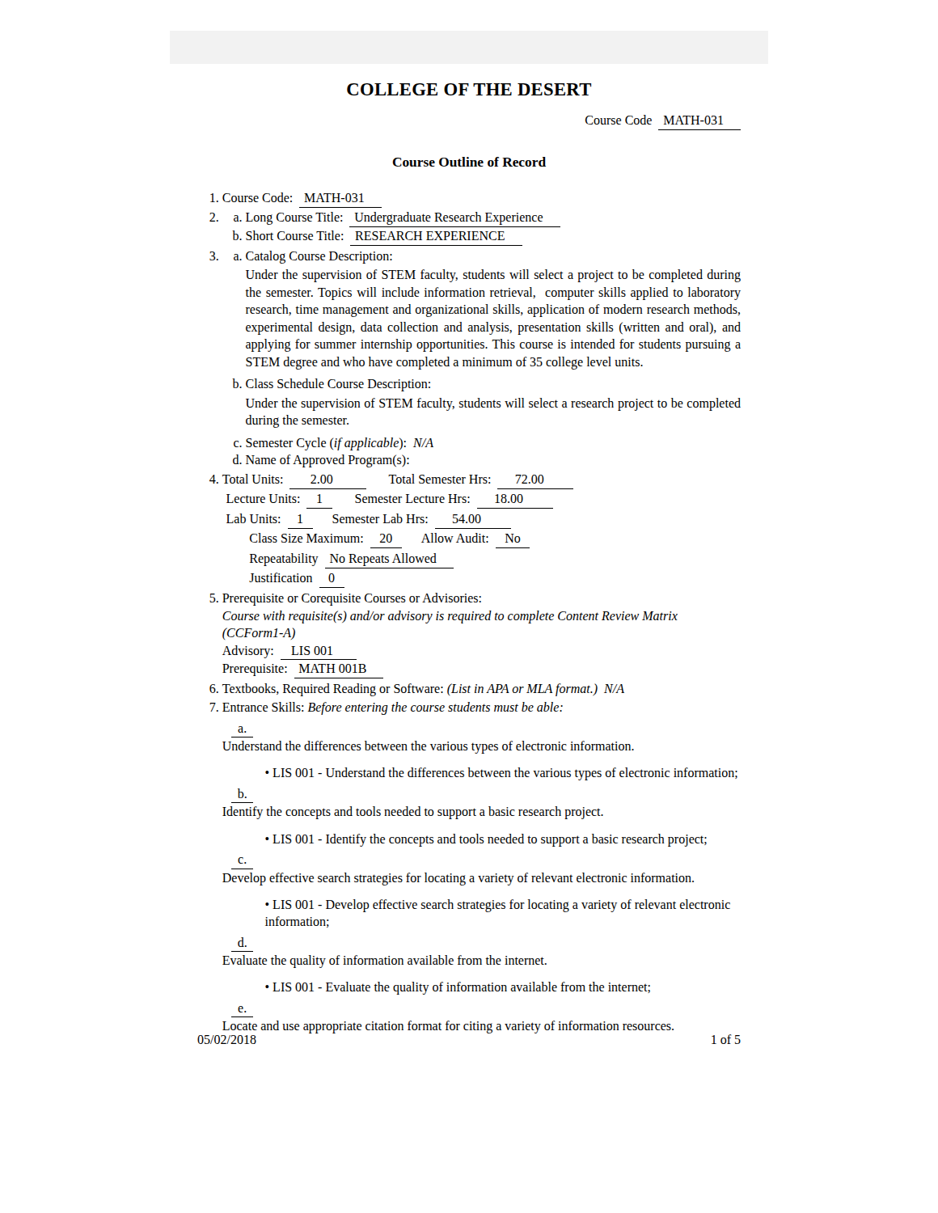COLLEGE OF THE DESERT
Course Code MATH-031
Course Outline of Record
Course Code: MATH-031
Long Course Title: Undergraduate Research Experience
Short Course Title: RESEARCH EXPERIENCE
Catalog Course Description:
Under the supervision of STEM faculty, students will select a project to be completed during the semester. Topics will include information retrieval, computer skills applied to laboratory research, time management and organizational skills, application of modern research methods, experimental design, data collection and analysis, presentation skills (written and oral), and applying for summer internship opportunities. This course is intended for students pursuing a STEM degree and who have completed a minimum of 35 college level units.
Class Schedule Course Description:
Under the supervision of STEM faculty, students will select a research project to be completed during the semester.
Semester Cycle (if applicable): N/A
Name of Approved Program(s):
Total Units: 2.00 Total Semester Hrs: 72.00
Lecture Units: 1 Semester Lecture Hrs: 18.00
Lab Units: 1 Semester Lab Hrs: 54.00
Class Size Maximum: 20 Allow Audit: No
Repeatability No Repeats Allowed
Justification 0
Prerequisite or Corequisite Courses or Advisories:
Course with requisite(s) and/or advisory is required to complete Content Review Matrix (CCForm1-A)
Advisory: LIS 001
Prerequisite: MATH 001B
Textbooks, Required Reading or Software: (List in APA or MLA format.) N/A
Entrance Skills: Before entering the course students must be able:
a.
Understand the differences between the various types of electronic information.
• LIS 001 - Understand the differences between the various types of electronic information;
b.
Identify the concepts and tools needed to support a basic research project.
• LIS 001 - Identify the concepts and tools needed to support a basic research project;
c.
Develop effective search strategies for locating a variety of relevant electronic information.
• LIS 001 - Develop effective search strategies for locating a variety of relevant electronic information;
d.
Evaluate the quality of information available from the internet.
• LIS 001 - Evaluate the quality of information available from the internet;
e.
Locate and use appropriate citation format for citing a variety of information resources.
05/02/2018 1 of 5